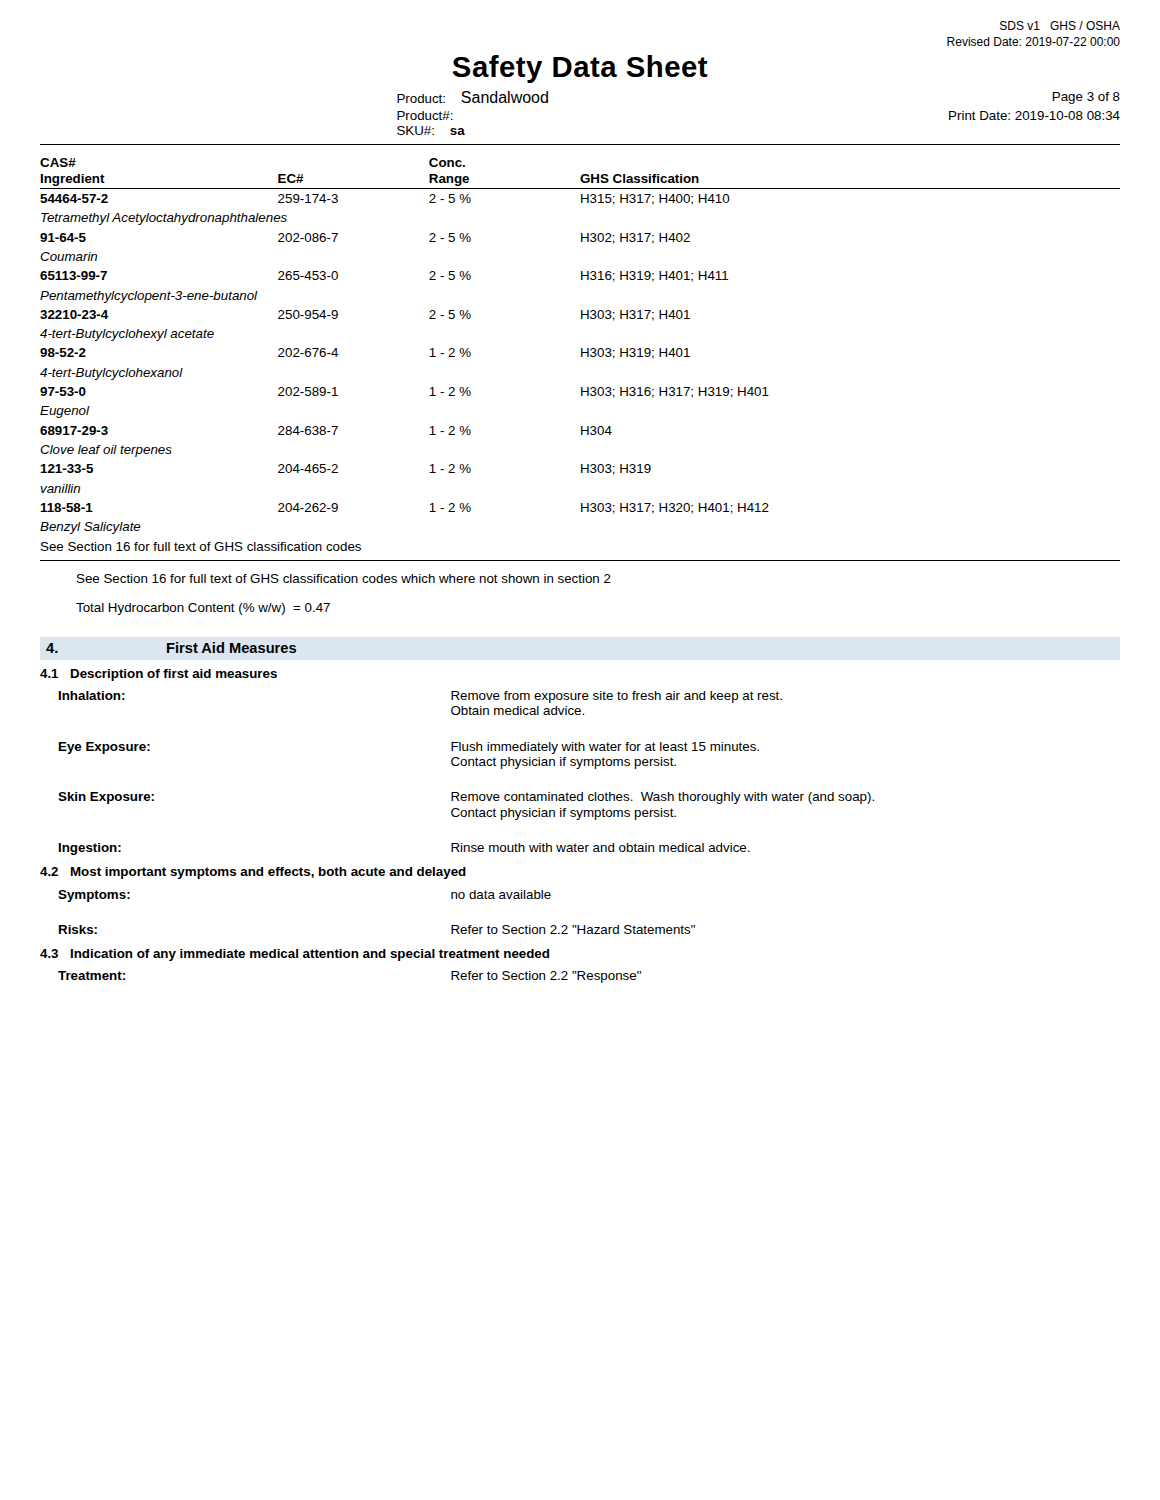SDS v1 GHS / OSHA
Revised Date: 2019-07-22 00:00
Safety Data Sheet
| | Product: Sandalwood | Page 3 of 8 |
| | Product#: | Print Date: 2019-10-08 08:34 |
| | SKU#: sa | |
| CAS# Ingredient | EC# | Conc. Range | GHS Classification |
| --- | --- | --- | --- |
| 54464-57-2 | 259-174-3 | 2 - 5 % | H315; H317; H400; H410 |
| Tetramethyl Acetyloctahydronaphthalenes |
| 91-64-5 | 202-086-7 | 2 - 5 % | H302; H317; H402 |
| Coumarin |
| 65113-99-7 | 265-453-0 | 2 - 5 % | H316; H319; H401; H411 |
| Pentamethylcyclopent-3-ene-butanol |
| 32210-23-4 | 250-954-9 | 2 - 5 % | H303; H317; H401 |
| 4-tert-Butylcyclohexyl acetate |
| 98-52-2 | 202-676-4 | 1 - 2 % | H303; H319; H401 |
| 4-tert-Butylcyclohexanol |
| 97-53-0 | 202-589-1 | 1 - 2 % | H303; H316; H317; H319; H401 |
| Eugenol |
| 68917-29-3 | 284-638-7 | 1 - 2 % | H304 |
| Clove leaf oil terpenes |
| 121-33-5 | 204-465-2 | 1 - 2 % | H303; H319 |
| vanillin |
| 118-58-1 | 204-262-9 | 1 - 2 % | H303; H317; H320; H401; H412 |
| Benzyl Salicylate |
See Section 16 for full text of GHS classification codes
See Section 16 for full text of GHS classification codes which where not shown in section 2
Total Hydrocarbon Content (% w/w) = 0.47
4. First Aid Measures
4.1 Description of first aid measures
| Inhalation: | Remove from exposure site to fresh air and keep at rest. Obtain medical advice. |
| Eye Exposure: | Flush immediately with water for at least 15 minutes. Contact physician if symptoms persist. |
| Skin Exposure: | Remove contaminated clothes. Wash thoroughly with water (and soap). Contact physician if symptoms persist. |
| Ingestion: | Rinse mouth with water and obtain medical advice. |
4.2 Most important symptoms and effects, both acute and delayed
| Symptoms: | no data available |
| Risks: | Refer to Section 2.2 "Hazard Statements" |
4.3 Indication of any immediate medical attention and special treatment needed
| Treatment: | Refer to Section 2.2 "Response" |